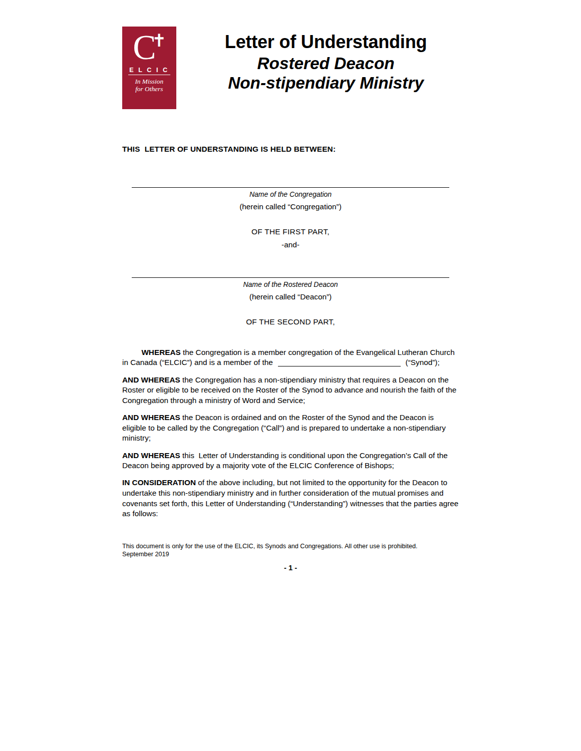C✝
E L C I C
In Mission
for Others
Letter of Understanding
Rostered Deacon
Non-stipendiary Ministry
THIS LETTER OF UNDERSTANDING IS HELD BETWEEN:
Name of the Congregation
(herein called “Congregation”)
OF THE FIRST PART,
-and-
Name of the Rostered Deacon
(herein called “Deacon”)
OF THE SECOND PART,
WHEREAS the Congregation is a member congregation of the Evangelical Lutheran Church in Canada (“ELCIC”) and is a member of the (“Synod”);
AND WHEREAS the Congregation has a non-stipendiary ministry that requires a Deacon on the Roster or eligible to be received on the Roster of the Synod to advance and nourish the faith of the Congregation through a ministry of Word and Service;
AND WHEREAS the Deacon is ordained and on the Roster of the Synod and the Deacon is eligible to be called by the Congregation (“Call”) and is prepared to undertake a non-stipendiary ministry;
AND WHEREAS this Letter of Understanding is conditional upon the Congregation’s Call of the Deacon being approved by a majority vote of the ELCIC Conference of Bishops;
IN CONSIDERATION of the above including, but not limited to the opportunity for the Deacon to undertake this non-stipendiary ministry and in further consideration of the mutual promises and covenants set forth, this Letter of Understanding (“Understanding”) witnesses that the parties agree as follows:
This document is only for the use of the ELCIC, its Synods and Congregations. All other use is prohibited.
September 2019
- 1 -